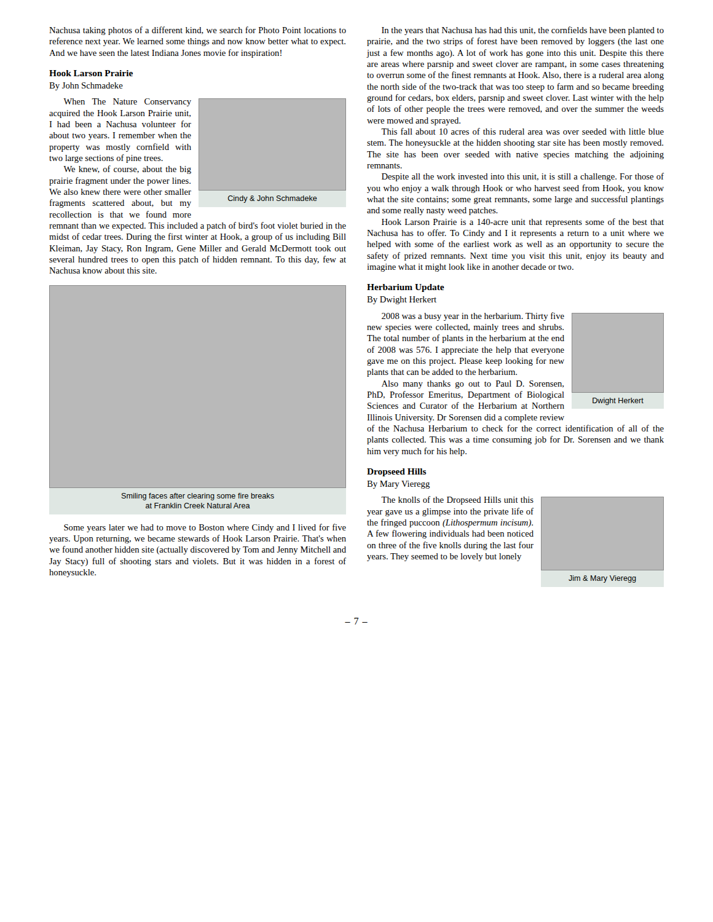Nachusa taking photos of a different kind, we search for Photo Point locations to reference next year. We learned some things and now know better what to expect. And we have seen the latest Indiana Jones movie for inspiration!
Hook Larson Prairie
By John Schmadeke
Cindy & John Schmadeke
When The Nature Conservancy acquired the Hook Larson Prairie unit, I had been a Nachusa volunteer for about two years. I remember when the property was mostly cornfield with two large sections of pine trees.
We knew, of course, about the big prairie fragment under the power lines. We also knew there were other smaller fragments scattered about, but my recollection is that we found more remnant than we expected. This included a patch of bird's foot violet buried in the midst of cedar trees. During the first winter at Hook, a group of us including Bill Kleiman, Jay Stacy, Ron Ingram, Gene Miller and Gerald McDermott took out several hundred trees to open this patch of hidden remnant. To this day, few at Nachusa know about this site.
Smiling faces after clearing some fire breaks
at Franklin Creek Natural Area
Some years later we had to move to Boston where Cindy and I lived for five years. Upon returning, we became stewards of Hook Larson Prairie. That's when we found another hidden site (actually discovered by Tom and Jenny Mitchell and Jay Stacy) full of shooting stars and violets. But it was hidden in a forest of honeysuckle.
In the years that Nachusa has had this unit, the cornfields have been planted to prairie, and the two strips of forest have been removed by loggers (the last one just a few months ago). A lot of work has gone into this unit. Despite this there are areas where parsnip and sweet clover are rampant, in some cases threatening to overrun some of the finest remnants at Hook. Also, there is a ruderal area along the north side of the two-track that was too steep to farm and so became breeding ground for cedars, box elders, parsnip and sweet clover. Last winter with the help of lots of other people the trees were removed, and over the summer the weeds were mowed and sprayed.
This fall about 10 acres of this ruderal area was over seeded with little blue stem. The honeysuckle at the hidden shooting star site has been mostly removed. The site has been over seeded with native species matching the adjoining remnants.
Despite all the work invested into this unit, it is still a challenge. For those of you who enjoy a walk through Hook or who harvest seed from Hook, you know what the site contains; some great remnants, some large and successful plantings and some really nasty weed patches.
Hook Larson Prairie is a 140-acre unit that represents some of the best that Nachusa has to offer. To Cindy and I it represents a return to a unit where we helped with some of the earliest work as well as an opportunity to secure the safety of prized remnants. Next time you visit this unit, enjoy its beauty and imagine what it might look like in another decade or two.
Herbarium Update
By Dwight Herkert
Dwight Herkert
2008 was a busy year in the herbarium. Thirty five new species were collected, mainly trees and shrubs. The total number of plants in the herbarium at the end of 2008 was 576. I appreciate the help that everyone gave me on this project. Please keep looking for new plants that can be added to the herbarium.
Also many thanks go out to Paul D. Sorensen, PhD, Professor Emeritus, Department of Biological Sciences and Curator of the Herbarium at Northern Illinois University. Dr Sorensen did a complete review of the Nachusa Herbarium to check for the correct identification of all of the plants collected. This was a time consuming job for Dr. Sorensen and we thank him very much for his help.
Dropseed Hills
By Mary Vieregg
Jim & Mary Vieregg
The knolls of the Dropseed Hills unit this year gave us a glimpse into the private life of the fringed puccoon (Lithospermum incisum). A few flowering individuals had been noticed on three of the five knolls during the last four years. They seemed to be lovely but lonely
– 7 –